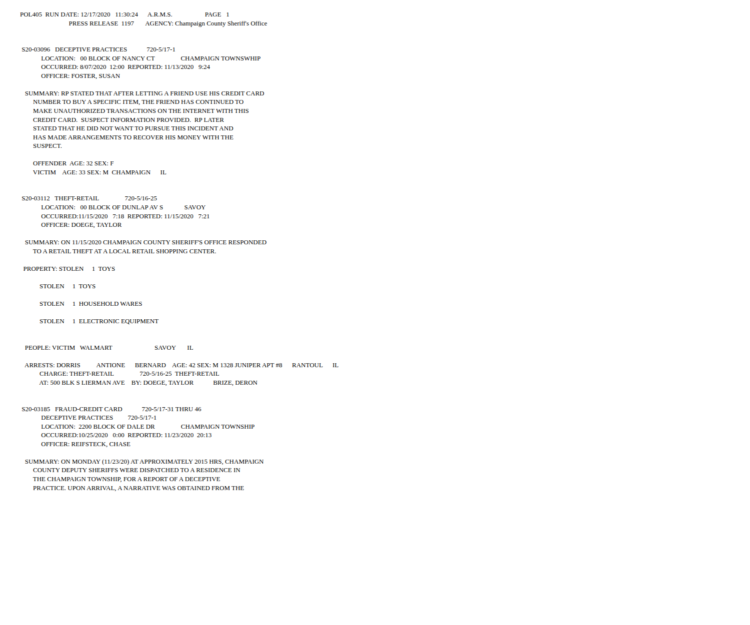POL405  RUN DATE: 12/17/2020   11:30:24      A.R.M.S.                    PAGE   1
                              PRESS RELEASE  1197       AGENCY: Champaign County Sheriff's Office


 S20-03096   DECEPTIVE PRACTICES            720-5/17-1
             LOCATION:   00 BLOCK OF NANCY CT                CHAMPAIGN TOWNSWHIP
             OCCURRED: 8/07/2020  12:00  REPORTED: 11/13/2020   9:24
             OFFICER: FOSTER, SUSAN

   SUMMARY: RP STATED THAT AFTER LETTING A FRIEND USE HIS CREDIT CARD
        NUMBER TO BUY A SPECIFIC ITEM, THE FRIEND HAS CONTINUED TO
        MAKE UNAUTHORIZED TRANSACTIONS ON THE INTERNET WITH THIS
        CREDIT CARD.  SUSPECT INFORMATION PROVIDED.  RP LATER
        STATED THAT HE DID NOT WANT TO PURSUE THIS INCIDENT AND
        HAS MADE ARRANGEMENTS TO RECOVER HIS MONEY WITH THE
        SUSPECT.

        OFFENDER  AGE: 32 SEX: F
        VICTIM    AGE: 33 SEX: M  CHAMPAIGN      IL


 S20-03112   THEFT-RETAIL                720-5/16-25
             LOCATION:   00 BLOCK OF DUNLAP AV S             SAVOY
             OCCURRED:11/15/2020   7:18  REPORTED: 11/15/2020   7:21
             OFFICER: DOEGE, TAYLOR

   SUMMARY: ON 11/15/2020 CHAMPAIGN COUNTY SHERIFF'S OFFICE RESPONDED
        TO A RETAIL THEFT AT A LOCAL RETAIL SHOPPING CENTER.

  PROPERTY: STOLEN     1  TOYS

            STOLEN     1  TOYS

            STOLEN     1  HOUSEHOLD WARES

            STOLEN     1  ELECTRONIC EQUIPMENT


   PEOPLE: VICTIM   WALMART                          SAVOY       IL

   ARRESTS: DORRIS          ANTIONE      BERNARD    AGE: 42 SEX: M 1328 JUNIPER APT #8      RANTOUL      IL
            CHARGE: THEFT-RETAIL                720-5/16-25  THEFT-RETAIL
            AT: 500 BLK S LIERMAN AVE    BY: DOEGE, TAYLOR            BRIZE, DERON


 S20-03185   FRAUD-CREDIT CARD            720-5/17-31 THRU 46
             DECEPTIVE PRACTICES         720-5/17-1
             LOCATION:  2200 BLOCK OF DALE DR                CHAMPAIGN TOWNSHIP
             OCCURRED:10/25/2020   0:00  REPORTED: 11/23/2020  20:13
             OFFICER: REIFSTECK, CHASE

   SUMMARY: ON MONDAY (11/23/20) AT APPROXIMATELY 2015 HRS, CHAMPAIGN
        COUNTY DEPUTY SHERIFFS WERE DISPATCHED TO A RESIDENCE IN
        THE CHAMPAIGN TOWNSHIP, FOR A REPORT OF A DECEPTIVE
        PRACTICE. UPON ARRIVAL, A NARRATIVE WAS OBTAINED FROM THE